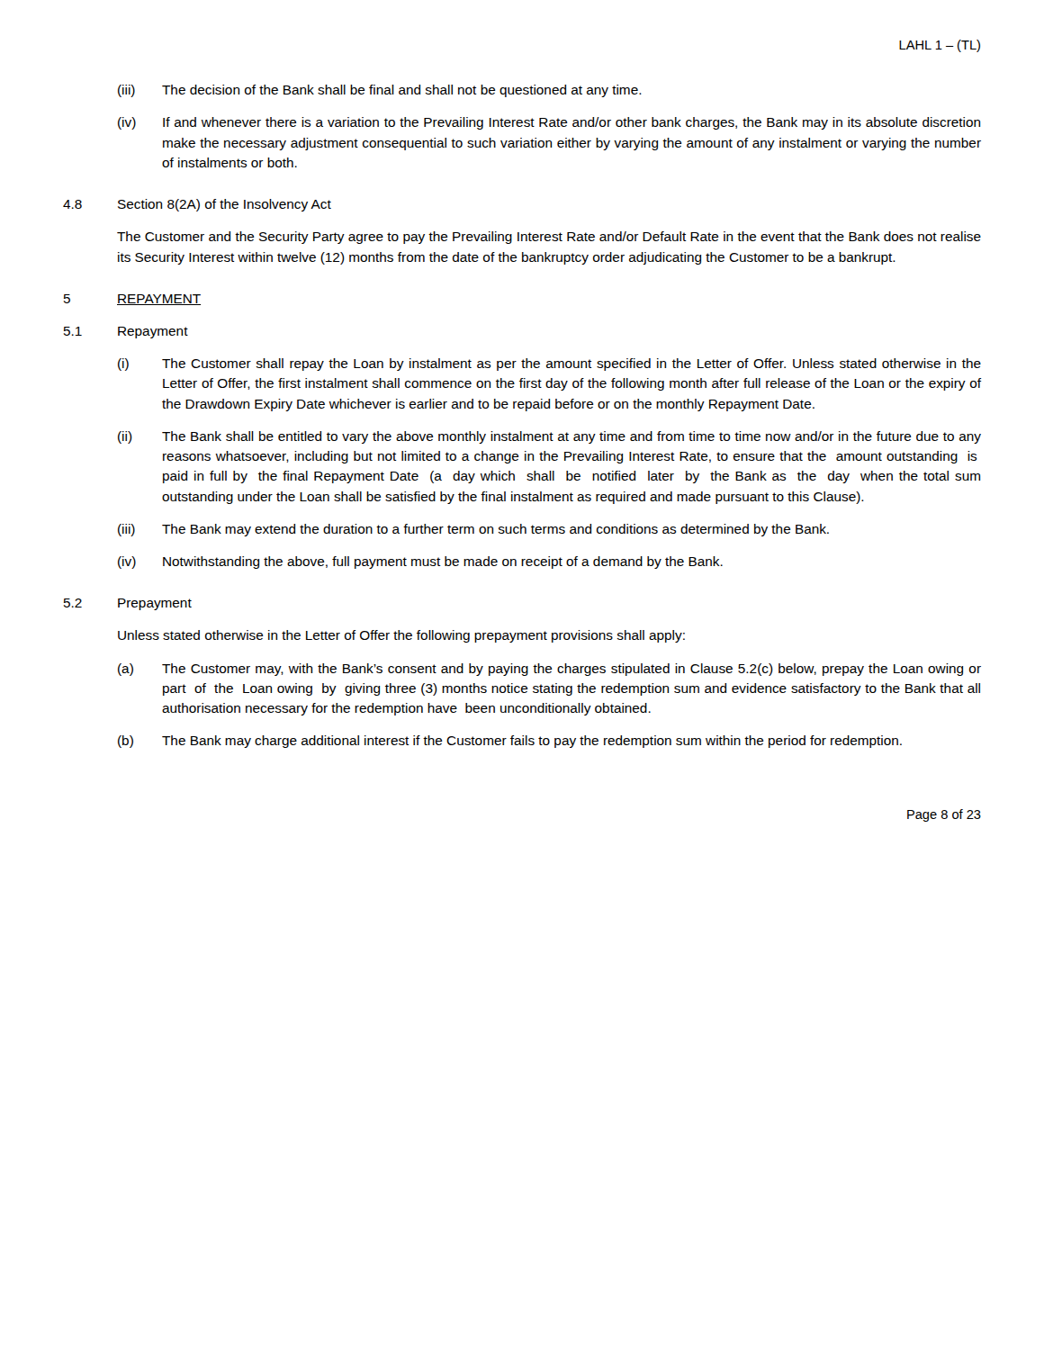LAHL 1 – (TL)
(iii)
The decision of the Bank shall be final and shall not be questioned at any time.
(iv)
If and whenever there is a variation to the Prevailing Interest Rate and/or other bank charges, the Bank may in its absolute discretion make the necessary adjustment consequential to such variation either by varying the amount of any instalment or varying the number of instalments or both.
4.8
Section 8(2A) of the Insolvency Act
The Customer and the Security Party agree to pay the Prevailing Interest Rate and/or Default Rate in the event that the Bank does not realise its Security Interest within twelve (12) months from the date of the bankruptcy order adjudicating the Customer to be a bankrupt.
5
REPAYMENT
5.1
Repayment
(i)
The Customer shall repay the Loan by instalment as per the amount specified in the Letter of Offer. Unless stated otherwise in the Letter of Offer, the first instalment shall commence on the first day of the following month after full release of the Loan or the expiry of the Drawdown Expiry Date whichever is earlier and to be repaid before or on the monthly Repayment Date.
(ii)
The Bank shall be entitled to vary the above monthly instalment at any time and from time to time now and/or in the future due to any reasons whatsoever, including but not limited to a change in the Prevailing Interest Rate, to ensure that the amount outstanding is paid in full by the final Repayment Date (a day which shall be notified later by the Bank as the day when the total sum outstanding under the Loan shall be satisfied by the final instalment as required and made pursuant to this Clause).
(iii)
The Bank may extend the duration to a further term on such terms and conditions as determined by the Bank.
(iv)
Notwithstanding the above, full payment must be made on receipt of a demand by the Bank.
5.2
Prepayment
Unless stated otherwise in the Letter of Offer the following prepayment provisions shall apply:
(a)
The Customer may, with the Bank’s consent and by paying the charges stipulated in Clause 5.2(c) below, prepay the Loan owing or part of the Loan owing by giving three (3) months notice stating the redemption sum and evidence satisfactory to the Bank that all authorisation necessary for the redemption have been unconditionally obtained.
(b)
The Bank may charge additional interest if the Customer fails to pay the redemption sum within the period for redemption.
Page 8 of 23